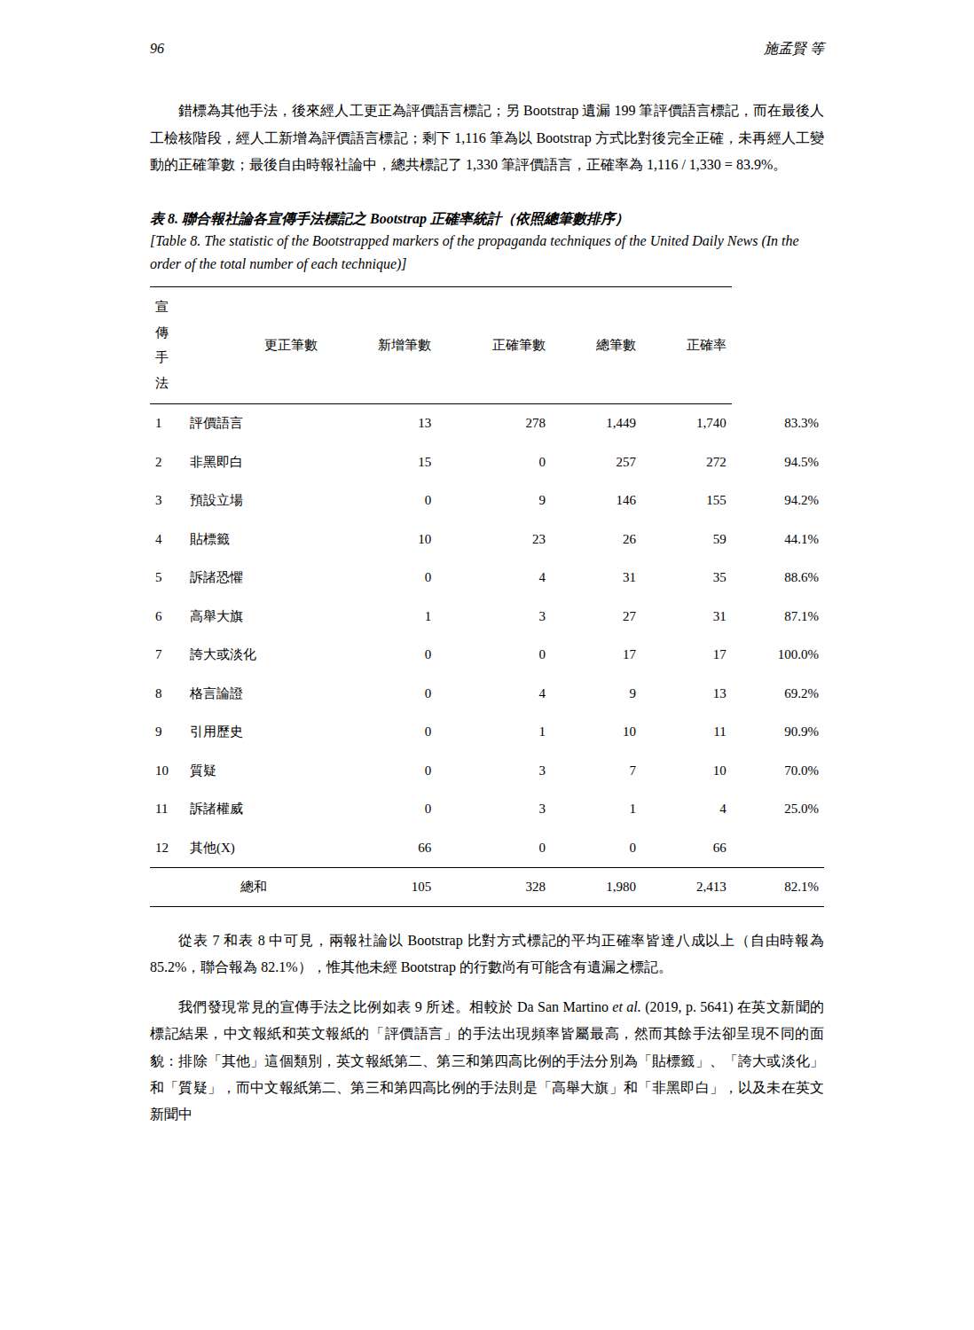96 施孟賢 等
錯標為其他手法，後來經人工更正為評價語言標記；另 Bootstrap 遺漏 199 筆評價語言標記，而在最後人工檢核階段，經人工新增為評價語言標記；剩下 1,116 筆為以 Bootstrap 方式比對後完全正確，未再經人工變動的正確筆數；最後自由時報社論中，總共標記了 1,330 筆評價語言，正確率為 1,116 / 1,330 = 83.9%。
表 8. 聯合報社論各宣傳手法標記之 Bootstrap 正確率統計（依照總筆數排序）
[Table 8. The statistic of the Bootstrapped markers of the propaganda techniques of the United Daily News (In the order of the total number of each technique)]
| 宣傳手法 | 更正筆數 | 新增筆數 | 正確筆數 | 總筆數 | 正確率 |
| --- | --- | --- | --- | --- | --- |
| 1 | 評價語言 | 13 | 278 | 1,449 | 1,740 | 83.3% |
| 2 | 非黑即白 | 15 | 0 | 257 | 272 | 94.5% |
| 3 | 預設立場 | 0 | 9 | 146 | 155 | 94.2% |
| 4 | 貼標籤 | 10 | 23 | 26 | 59 | 44.1% |
| 5 | 訴諸恐懼 | 0 | 4 | 31 | 35 | 88.6% |
| 6 | 高舉大旗 | 1 | 3 | 27 | 31 | 87.1% |
| 7 | 誇大或淡化 | 0 | 0 | 17 | 17 | 100.0% |
| 8 | 格言論證 | 0 | 4 | 9 | 13 | 69.2% |
| 9 | 引用歷史 | 0 | 1 | 10 | 11 | 90.9% |
| 10 | 質疑 | 0 | 3 | 7 | 10 | 70.0% |
| 11 | 訴諸權威 | 0 | 3 | 1 | 4 | 25.0% |
| 12 | 其他(X) | 66 | 0 | 0 | 66 | |
| | 總和 | 105 | 328 | 1,980 | 2,413 | 82.1% |
從表 7 和表 8 中可見，兩報社論以 Bootstrap 比對方式標記的平均正確率皆達八成以上（自由時報為 85.2%，聯合報為 82.1%），惟其他未經 Bootstrap 的行數尚有可能含有遺漏之標記。
我們發現常見的宣傳手法之比例如表 9 所述。相較於 Da San Martino et al. (2019, p. 5641) 在英文新聞的標記結果，中文報紙和英文報紙的「評價語言」的手法出現頻率皆屬最高，然而其餘手法卻呈現不同的面貌：排除「其他」這個類別，英文報紙第二、第三和第四高比例的手法分別為「貼標籤」、「誇大或淡化」和「質疑」，而中文報紙第二、第三和第四高比例的手法則是「高舉大旗」和「非黑即白」，以及未在英文新聞中